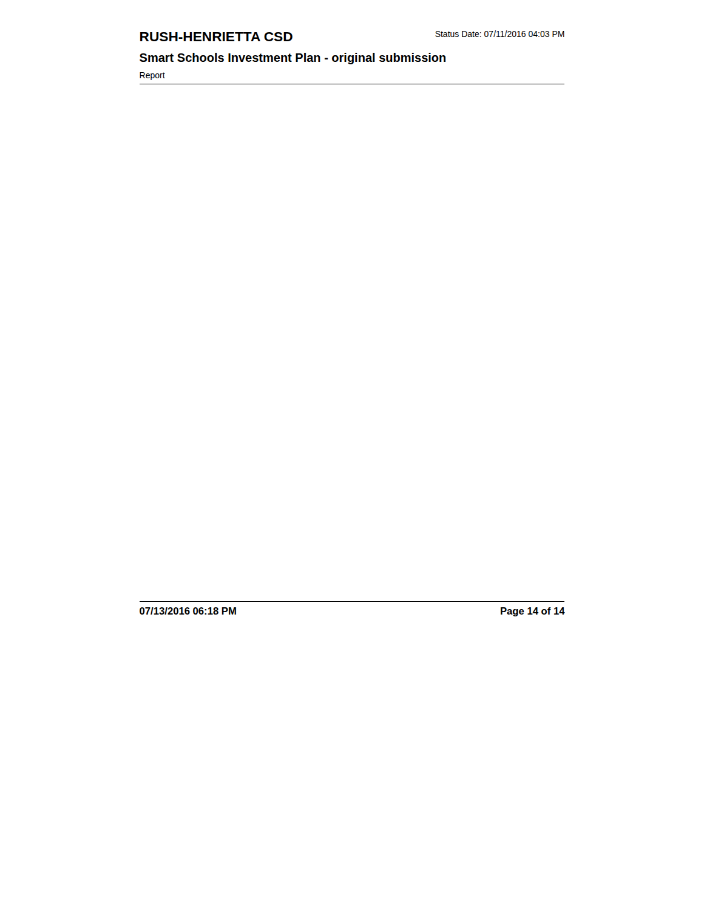Status Date: 07/11/2016 04:03 PM
RUSH-HENRIETTA CSD
Smart Schools Investment Plan - original submission
Report
07/13/2016 06:18 PM Page 14 of 14